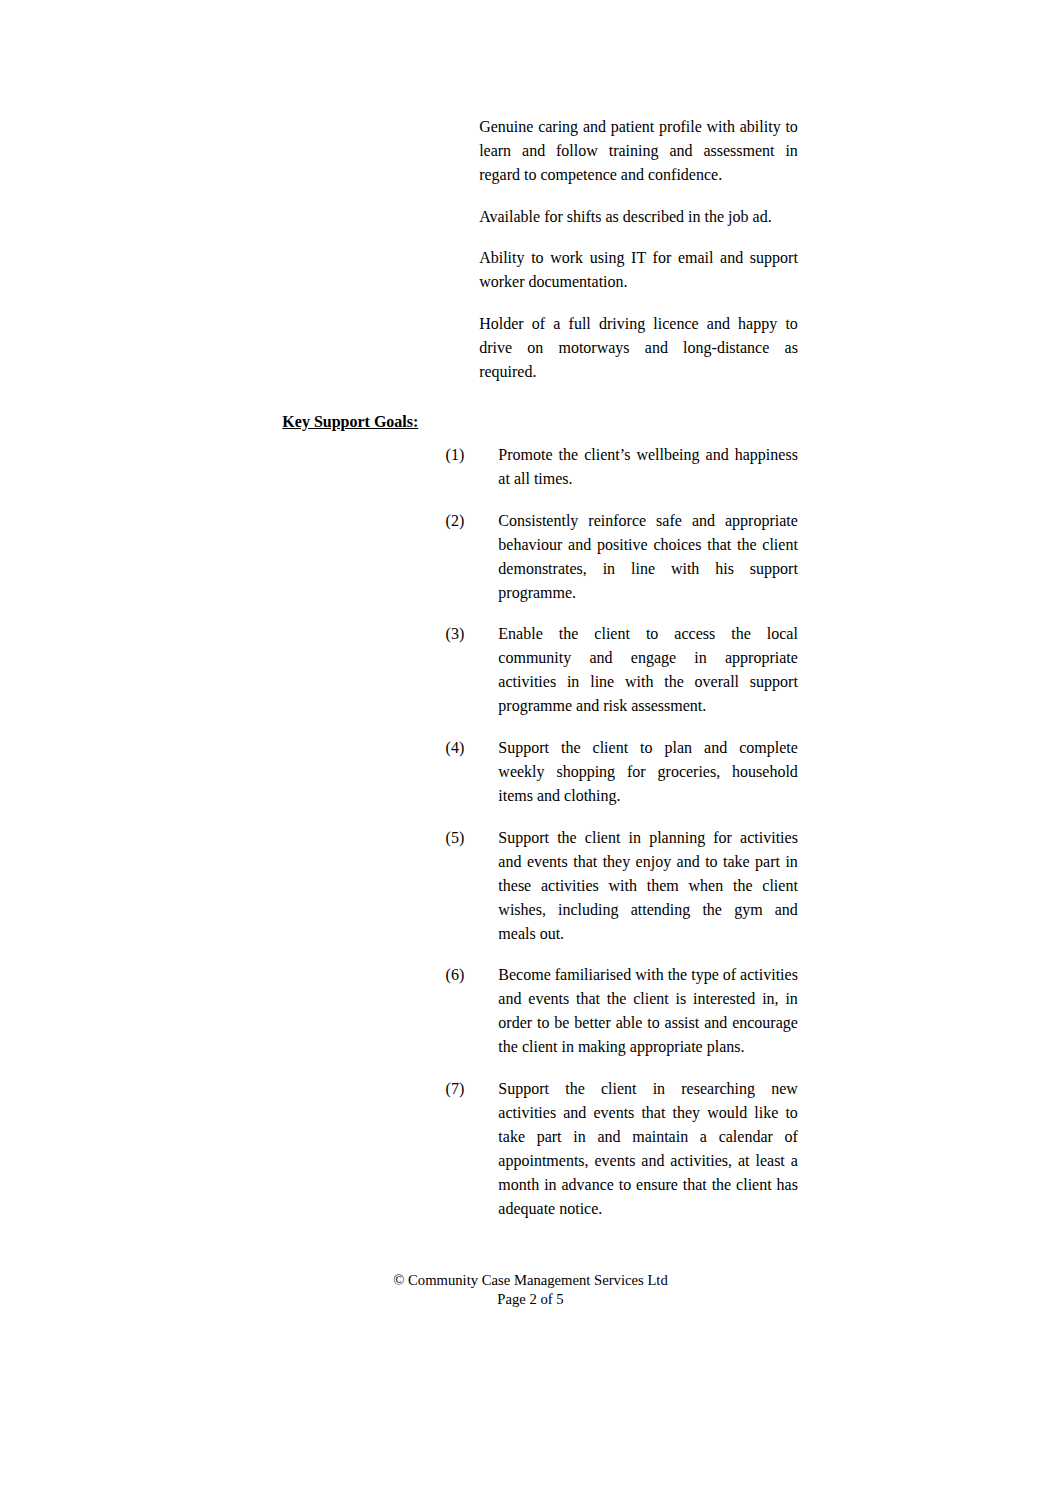Genuine caring and patient profile with ability to learn and follow training and assessment in regard to competence and confidence.
Available for shifts as described in the job ad.
Ability to work using IT for email and support worker documentation.
Holder of a full driving licence and happy to drive on motorways and long-distance as required.
Key Support Goals:
(1) Promote the client’s wellbeing and happiness at all times.
(2) Consistently reinforce safe and appropriate behaviour and positive choices that the client demonstrates, in line with his support programme.
(3) Enable the client to access the local community and engage in appropriate activities in line with the overall support programme and risk assessment.
(4) Support the client to plan and complete weekly shopping for groceries, household items and clothing.
(5) Support the client in planning for activities and events that they enjoy and to take part in these activities with them when the client wishes, including attending the gym and meals out.
(6) Become familiarised with the type of activities and events that the client is interested in, in order to be better able to assist and encourage the client in making appropriate plans.
(7) Support the client in researching new activities and events that they would like to take part in and maintain a calendar of appointments, events and activities, at least a month in advance to ensure that the client has adequate notice.
© Community Case Management Services Ltd
Page 2 of 5